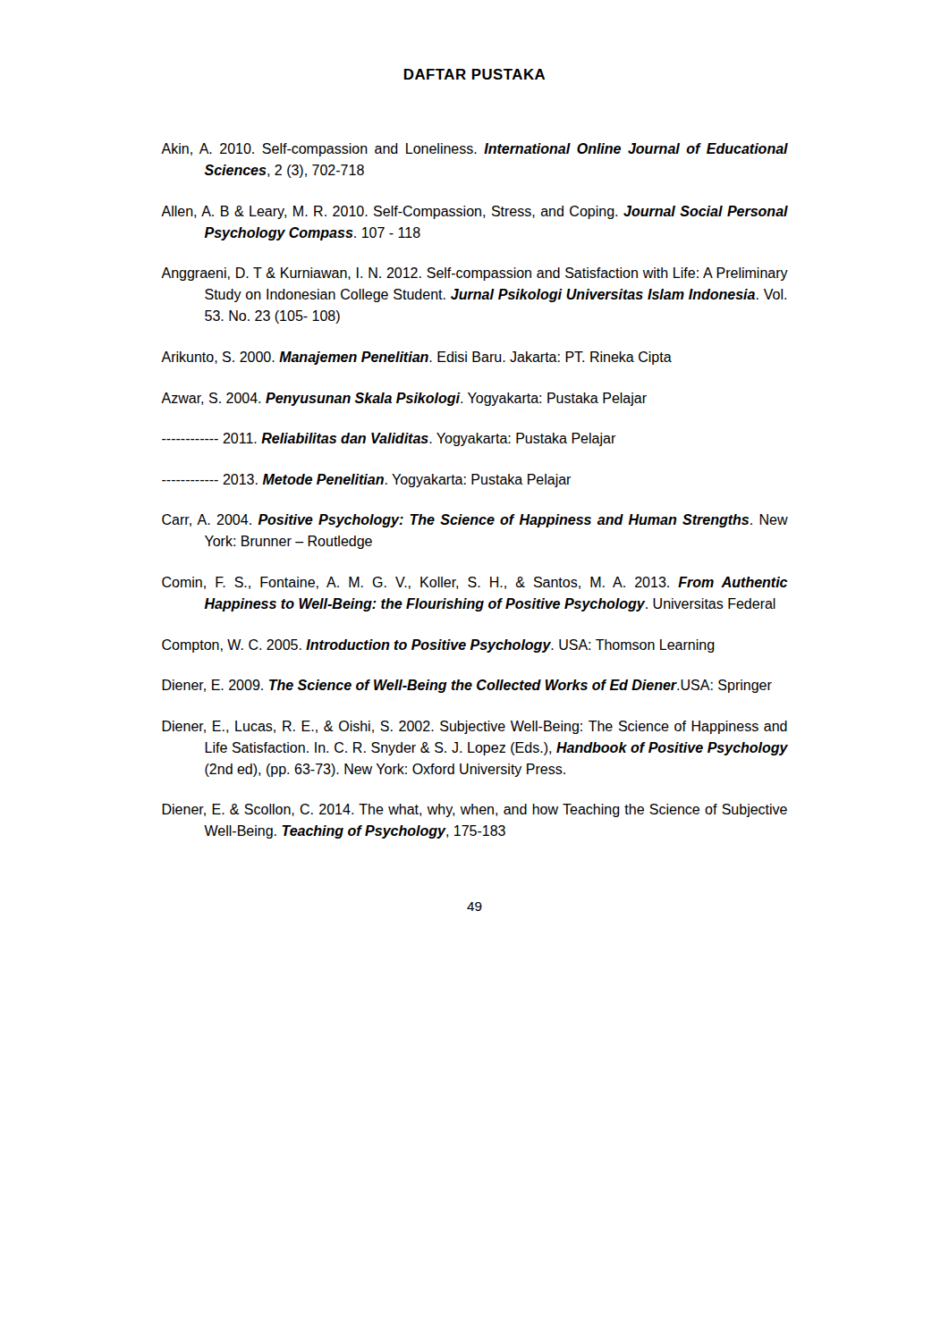DAFTAR PUSTAKA
Akin, A. 2010. Self-compassion and Loneliness. International Online Journal of Educational Sciences, 2 (3), 702-718
Allen, A. B & Leary, M. R. 2010. Self-Compassion, Stress, and Coping. Journal Social Personal Psychology Compass. 107 - 118
Anggraeni, D. T & Kurniawan, I. N. 2012. Self-compassion and Satisfaction with Life: A Preliminary Study on Indonesian College Student. Jurnal Psikologi Universitas Islam Indonesia. Vol. 53. No. 23 (105- 108)
Arikunto, S. 2000. Manajemen Penelitian. Edisi Baru. Jakarta: PT. Rineka Cipta
Azwar, S. 2004. Penyusunan Skala Psikologi. Yogyakarta: Pustaka Pelajar
------------ 2011. Reliabilitas dan Validitas. Yogyakarta: Pustaka Pelajar
------------ 2013. Metode Penelitian. Yogyakarta: Pustaka Pelajar
Carr, A. 2004. Positive Psychology: The Science of Happiness and Human Strengths. New York: Brunner – Routledge
Comin, F. S., Fontaine, A. M. G. V., Koller, S. H., & Santos, M. A. 2013. From Authentic Happiness to Well-Being: the Flourishing of Positive Psychology. Universitas Federal
Compton, W. C. 2005. Introduction to Positive Psychology. USA: Thomson Learning
Diener, E. 2009. The Science of Well-Being the Collected Works of Ed Diener.USA: Springer
Diener, E., Lucas, R. E., & Oishi, S. 2002. Subjective Well-Being: The Science of Happiness and Life Satisfaction. In. C. R. Snyder & S. J. Lopez (Eds.), Handbook of Positive Psychology (2nd ed), (pp. 63-73). New York: Oxford University Press.
Diener, E. & Scollon, C. 2014. The what, why, when, and how Teaching the Science of Subjective Well-Being. Teaching of Psychology, 175-183
49